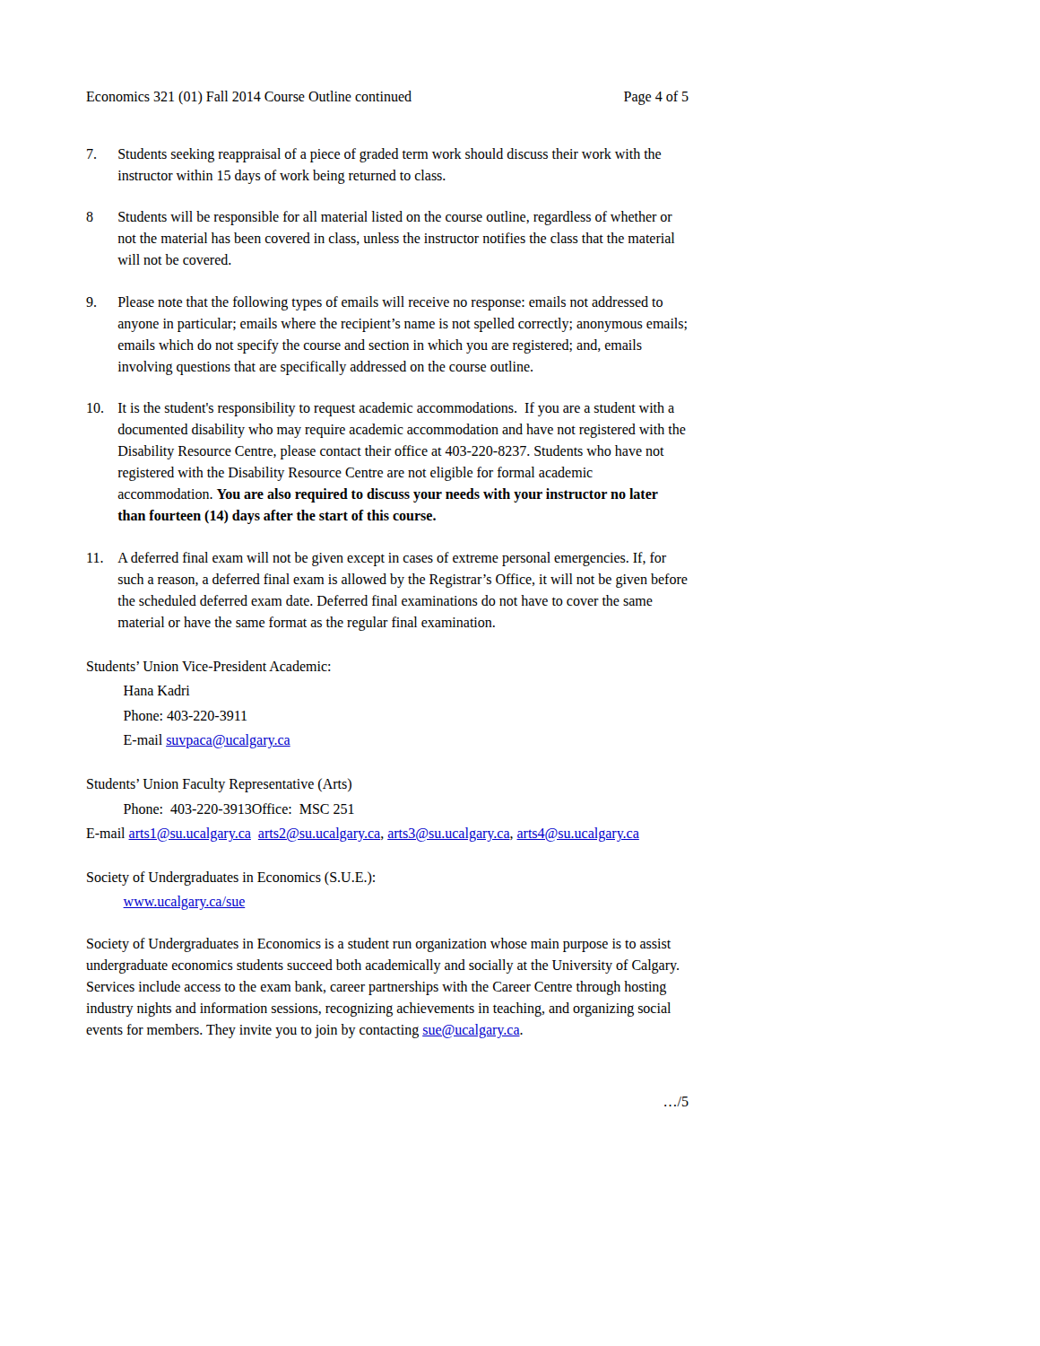Economics 321 (01) Fall 2014 Course Outline continued
Page 4 of 5
7. Students seeking reappraisal of a piece of graded term work should discuss their work with the instructor within 15 days of work being returned to class.
8 Students will be responsible for all material listed on the course outline, regardless of whether or not the material has been covered in class, unless the instructor notifies the class that the material will not be covered.
9. Please note that the following types of emails will receive no response: emails not addressed to anyone in particular; emails where the recipient’s name is not spelled correctly; anonymous emails; emails which do not specify the course and section in which you are registered; and, emails involving questions that are specifically addressed on the course outline.
10. It is the student's responsibility to request academic accommodations. If you are a student with a documented disability who may require academic accommodation and have not registered with the Disability Resource Centre, please contact their office at 403-220-8237. Students who have not registered with the Disability Resource Centre are not eligible for formal academic accommodation. You are also required to discuss your needs with your instructor no later than fourteen (14) days after the start of this course.
11. A deferred final exam will not be given except in cases of extreme personal emergencies. If, for such a reason, a deferred final exam is allowed by the Registrar’s Office, it will not be given before the scheduled deferred exam date. Deferred final examinations do not have to cover the same material or have the same format as the regular final examination.
Students’ Union Vice-President Academic:
Hana Kadri
Phone: 403-220-3911
E-mail suvpaca@ucalgary.ca
Students’ Union Faculty Representative (Arts)
Phone: 403-220-3913Office: MSC 251
E-mail arts1@su.ucalgary.ca arts2@su.ucalgary.ca, arts3@su.ucalgary.ca, arts4@su.ucalgary.ca
Society of Undergraduates in Economics (S.U.E.):
www.ucalgary.ca/sue
Society of Undergraduates in Economics is a student run organization whose main purpose is to assist undergraduate economics students succeed both academically and socially at the University of Calgary. Services include access to the exam bank, career partnerships with the Career Centre through hosting industry nights and information sessions, recognizing achievements in teaching, and organizing social events for members. They invite you to join by contacting sue@ucalgary.ca.
…/5